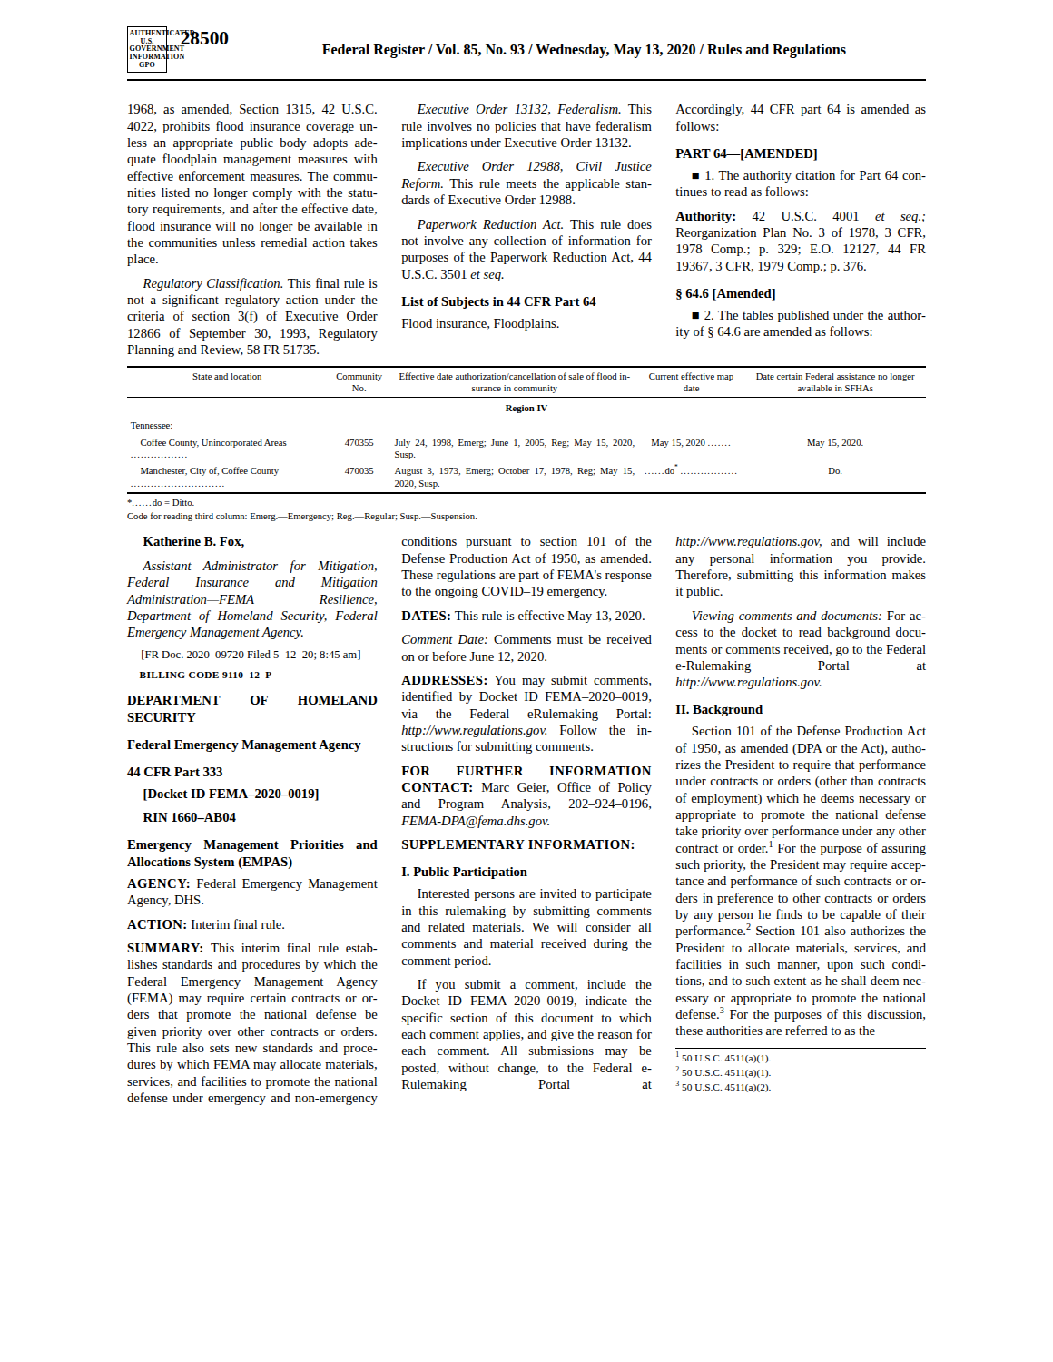AUTHENTICATED U.S. GOVERNMENT INFORMATION GPO
28500
Federal Register / Vol. 85, No. 93 / Wednesday, May 13, 2020 / Rules and Regulations
1968, as amended, Section 1315, 42 U.S.C. 4022, prohibits flood insurance coverage unless an appropriate public body adopts adequate floodplain management measures with effective enforcement measures. The communities listed no longer comply with the statutory requirements, and after the effective date, flood insurance will no longer be available in the communities unless remedial action takes place.
Regulatory Classification. This final rule is not a significant regulatory action under the criteria of section 3(f) of Executive Order 12866 of September 30, 1993, Regulatory Planning and Review, 58 FR 51735.
Executive Order 13132, Federalism. This rule involves no policies that have federalism implications under Executive Order 13132.
Executive Order 12988, Civil Justice Reform. This rule meets the applicable standards of Executive Order 12988.
Paperwork Reduction Act. This rule does not involve any collection of information for purposes of the Paperwork Reduction Act, 44 U.S.C. 3501 et seq.
List of Subjects in 44 CFR Part 64
Flood insurance, Floodplains.
Accordingly, 44 CFR part 64 is amended as follows:
PART 64—[AMENDED]
■ 1. The authority citation for Part 64 continues to read as follows:
Authority: 42 U.S.C. 4001 et seq.; Reorganization Plan No. 3 of 1978, 3 CFR, 1978 Comp.; p. 329; E.O. 12127, 44 FR 19367, 3 CFR, 1979 Comp.; p. 376.
§ 64.6 [Amended]
■ 2. The tables published under the authority of § 64.6 are amended as follows:
| State and location | Community No. | Effective date authorization/cancellation of sale of flood insurance in community | Current effective map date | Date certain Federal assistance no longer available in SFHAs |
| --- | --- | --- | --- | --- |
| Region IV |
| Tennessee: | | | | |
| Coffee County, Unincorporated Areas ................. | 470355 | July 24, 1998, Emerg; June 1, 2005, Reg; May 15, 2020, Susp. | May 15, 2020 ....... | May 15, 2020. |
| Manchester, City of, Coffee County ............................ | 470035 | August 3, 1973, Emerg; October 17, 1978, Reg; May 15, 2020, Susp. | ...... do * ................. | Do. |
*...... do = Ditto.
Code for reading third column: Emerg.—Emergency; Reg.—Regular; Susp.—Suspension.
Katherine B. Fox,
Assistant Administrator for Mitigation, Federal Insurance and Mitigation Administration—FEMA Resilience, Department of Homeland Security, Federal Emergency Management Agency.
[FR Doc. 2020–09720 Filed 5–12–20; 8:45 am]
BILLING CODE 9110–12–P
DEPARTMENT OF HOMELAND SECURITY
Federal Emergency Management Agency
44 CFR Part 333
[Docket ID FEMA–2020–0019]
RIN 1660–AB04
Emergency Management Priorities and Allocations System (EMPAS)
AGENCY: Federal Emergency Management Agency, DHS.
ACTION: Interim final rule.
SUMMARY: This interim final rule establishes standards and procedures by which the Federal Emergency Management Agency (FEMA) may require certain contracts or orders that promote the national defense be given priority over other contracts or orders. This rule also sets new standards and procedures by which FEMA may allocate materials, services, and facilities to promote the national defense under emergency and non-emergency conditions pursuant to section 101 of the Defense Production Act of 1950, as amended. These regulations are part of FEMA's response to the ongoing COVID–19 emergency.
DATES: This rule is effective May 13, 2020.
Comment Date: Comments must be received on or before June 12, 2020.
ADDRESSES: You may submit comments, identified by Docket ID FEMA–2020–0019, via the Federal eRulemaking Portal: http://www.regulations.gov. Follow the instructions for submitting comments.
FOR FURTHER INFORMATION CONTACT: Marc Geier, Office of Policy and Program Analysis, 202–924–0196, FEMA-DPA@fema.dhs.gov.
SUPPLEMENTARY INFORMATION:
I. Public Participation
Interested persons are invited to participate in this rulemaking by submitting comments and related materials. We will consider all comments and material received during the comment period.
If you submit a comment, include the Docket ID FEMA–2020–0019, indicate the specific section of this document to which each comment applies, and give the reason for each comment. All submissions may be posted, without change, to the Federal e-Rulemaking Portal at http://www.regulations.gov, and will include any personal information you provide. Therefore, submitting this information makes it public.
Viewing comments and documents: For access to the docket to read background documents or comments received, go to the Federal e-Rulemaking Portal at http://www.regulations.gov.
II. Background
Section 101 of the Defense Production Act of 1950, as amended (DPA or the Act), authorizes the President to require that performance under contracts or orders (other than contracts of employment) which he deems necessary or appropriate to promote the national defense take priority over performance under any other contract or order.1 For the purpose of assuring such priority, the President may require acceptance and performance of such contracts or orders in preference to other contracts or orders by any person he finds to be capable of their performance.2 Section 101 also authorizes the President to allocate materials, services, and facilities in such manner, upon such conditions, and to such extent as he shall deem necessary or appropriate to promote the national defense.3 For the purposes of this discussion, these authorities are referred to as the
1 50 U.S.C. 4511(a)(1).
2 50 U.S.C. 4511(a)(1).
3 50 U.S.C. 4511(a)(2).